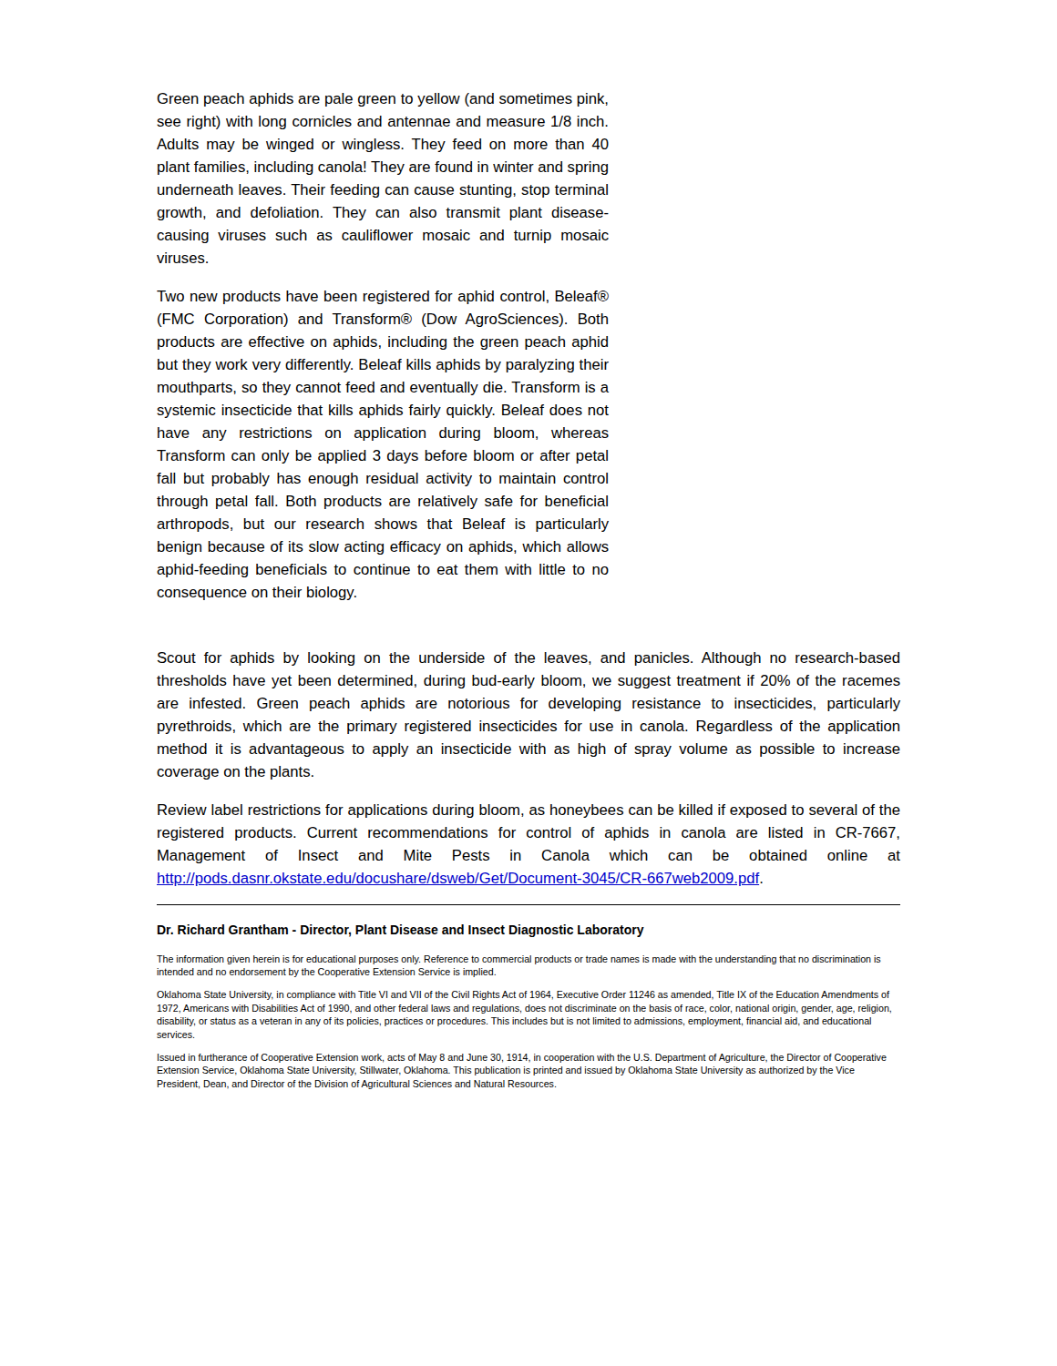Green peach aphids are pale green to yellow (and sometimes pink, see right) with long cornicles and antennae and measure 1/8 inch. Adults may be winged or wingless. They feed on more than 40 plant families, including canola! They are found in winter and spring underneath leaves. Their feeding can cause stunting, stop terminal growth, and defoliation. They can also transmit plant disease-causing viruses such as cauliflower mosaic and turnip mosaic viruses.
Two new products have been registered for aphid control, Beleaf® (FMC Corporation) and Transform® (Dow AgroSciences). Both products are effective on aphids, including the green peach aphid but they work very differently. Beleaf kills aphids by paralyzing their mouthparts, so they cannot feed and eventually die. Transform is a systemic insecticide that kills aphids fairly quickly. Beleaf does not have any restrictions on application during bloom, whereas Transform can only be applied 3 days before bloom or after petal fall but probably has enough residual activity to maintain control through petal fall. Both products are relatively safe for beneficial arthropods, but our research shows that Beleaf is particularly benign because of its slow acting efficacy on aphids, which allows aphid-feeding beneficials to continue to eat them with little to no consequence on their biology.
Scout for aphids by looking on the underside of the leaves, and panicles. Although no research-based thresholds have yet been determined, during bud-early bloom, we suggest treatment if 20% of the racemes are infested. Green peach aphids are notorious for developing resistance to insecticides, particularly pyrethroids, which are the primary registered insecticides for use in canola. Regardless of the application method it is advantageous to apply an insecticide with as high of spray volume as possible to increase coverage on the plants.
Review label restrictions for applications during bloom, as honeybees can be killed if exposed to several of the registered products. Current recommendations for control of aphids in canola are listed in CR-7667, Management of Insect and Mite Pests in Canola which can be obtained online at http://pods.dasnr.okstate.edu/docushare/dsweb/Get/Document-3045/CR-667web2009.pdf.
Dr. Richard Grantham - Director, Plant Disease and Insect Diagnostic Laboratory
The information given herein is for educational purposes only. Reference to commercial products or trade names is made with the understanding that no discrimination is intended and no endorsement by the Cooperative Extension Service is implied.
Oklahoma State University, in compliance with Title VI and VII of the Civil Rights Act of 1964, Executive Order 11246 as amended, Title IX of the Education Amendments of 1972, Americans with Disabilities Act of 1990, and other federal laws and regulations, does not discriminate on the basis of race, color, national origin, gender, age, religion, disability, or status as a veteran in any of its policies, practices or procedures. This includes but is not limited to admissions, employment, financial aid, and educational services.
Issued in furtherance of Cooperative Extension work, acts of May 8 and June 30, 1914, in cooperation with the U.S. Department of Agriculture, the Director of Cooperative Extension Service, Oklahoma State University, Stillwater, Oklahoma. This publication is printed and issued by Oklahoma State University as authorized by the Vice President, Dean, and Director of the Division of Agricultural Sciences and Natural Resources.